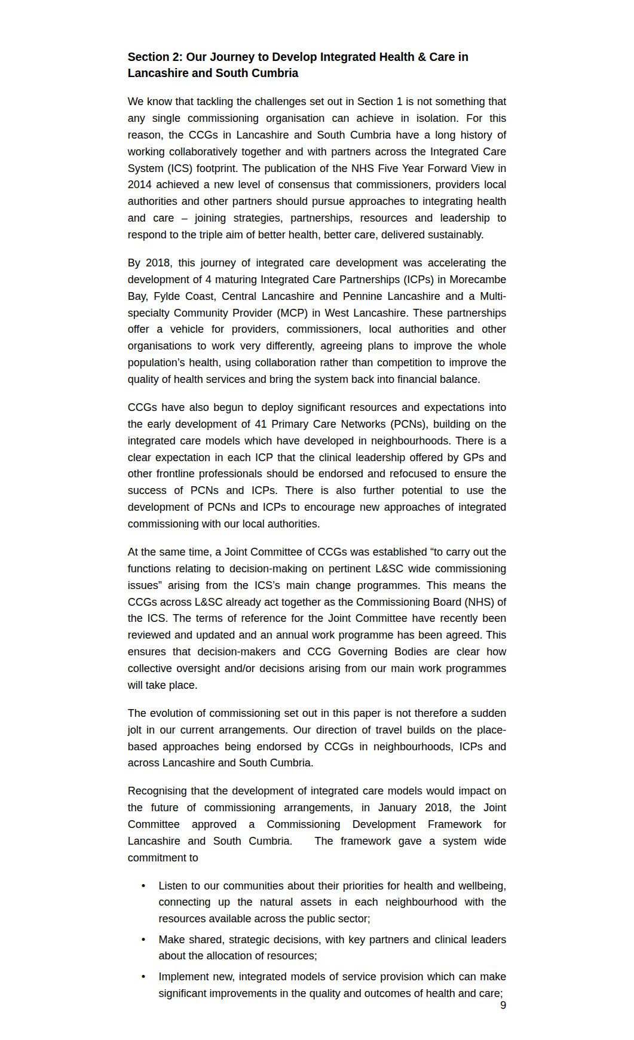Section 2: Our Journey to Develop Integrated Health & Care in Lancashire and South Cumbria
We know that tackling the challenges set out in Section 1 is not something that any single commissioning organisation can achieve in isolation. For this reason, the CCGs in Lancashire and South Cumbria have a long history of working collaboratively together and with partners across the Integrated Care System (ICS) footprint. The publication of the NHS Five Year Forward View in 2014 achieved a new level of consensus that commissioners, providers local authorities and other partners should pursue approaches to integrating health and care – joining strategies, partnerships, resources and leadership to respond to the triple aim of better health, better care, delivered sustainably.
By 2018, this journey of integrated care development was accelerating the development of 4 maturing Integrated Care Partnerships (ICPs) in Morecambe Bay, Fylde Coast, Central Lancashire and Pennine Lancashire and a Multi-specialty Community Provider (MCP) in West Lancashire. These partnerships offer a vehicle for providers, commissioners, local authorities and other organisations to work very differently, agreeing plans to improve the whole population’s health, using collaboration rather than competition to improve the quality of health services and bring the system back into financial balance.
CCGs have also begun to deploy significant resources and expectations into the early development of 41 Primary Care Networks (PCNs), building on the integrated care models which have developed in neighbourhoods. There is a clear expectation in each ICP that the clinical leadership offered by GPs and other frontline professionals should be endorsed and refocused to ensure the success of PCNs and ICPs. There is also further potential to use the development of PCNs and ICPs to encourage new approaches of integrated commissioning with our local authorities.
At the same time, a Joint Committee of CCGs was established “to carry out the functions relating to decision-making on pertinent L&SC wide commissioning issues” arising from the ICS’s main change programmes. This means the CCGs across L&SC already act together as the Commissioning Board (NHS) of the ICS. The terms of reference for the Joint Committee have recently been reviewed and updated and an annual work programme has been agreed. This ensures that decision-makers and CCG Governing Bodies are clear how collective oversight and/or decisions arising from our main work programmes will take place.
The evolution of commissioning set out in this paper is not therefore a sudden jolt in our current arrangements. Our direction of travel builds on the place-based approaches being endorsed by CCGs in neighbourhoods, ICPs and across Lancashire and South Cumbria.
Recognising that the development of integrated care models would impact on the future of commissioning arrangements, in January 2018, the Joint Committee approved a Commissioning Development Framework for Lancashire and South Cumbria. The framework gave a system wide commitment to
Listen to our communities about their priorities for health and wellbeing, connecting up the natural assets in each neighbourhood with the resources available across the public sector;
Make shared, strategic decisions, with key partners and clinical leaders about the allocation of resources;
Implement new, integrated models of service provision which can make significant improvements in the quality and outcomes of health and care;
9